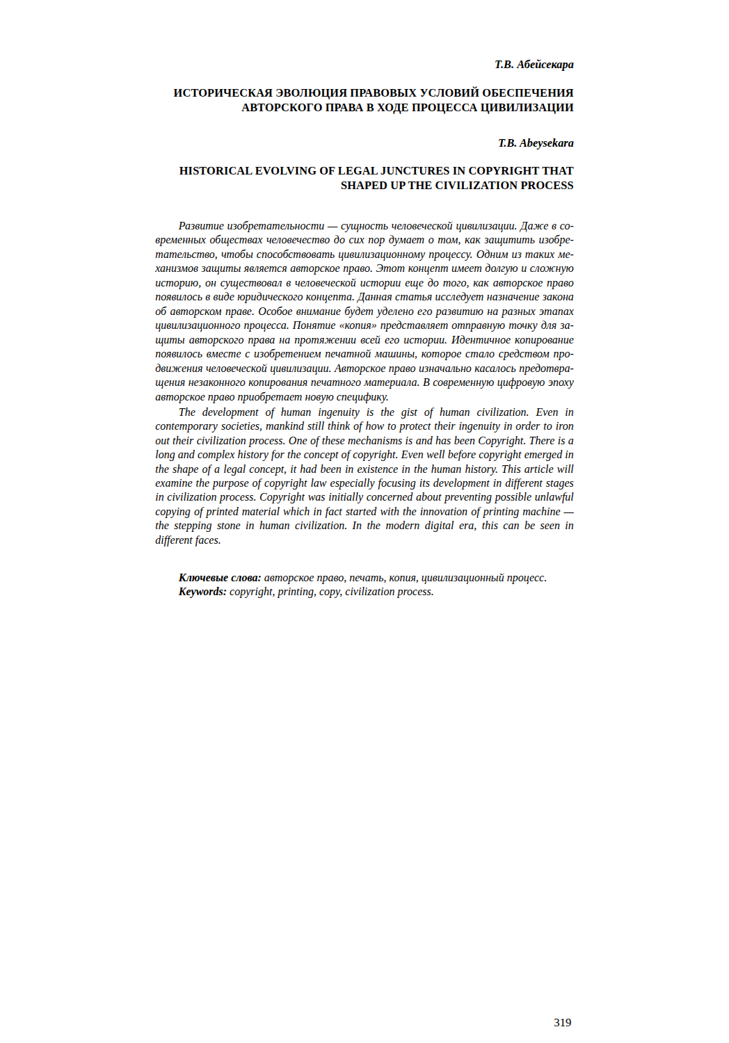Т.В. Абейсекара
Историческая эволюция правовых условий обеспечения авторского права в ходе процесса цивилизации
T.B. Abeysekara
Historical evolving of legal junctures in copyright that shaped up the civilization process
Развитие изобретательности — сущность человеческой цивилизации. Даже в современных обществах человечество до сих пор думает о том, как защитить изобретательство, чтобы способствовать цивилизационному процессу. Одним из таких механизмов защиты является авторское право. Этот концепт имеет долгую и сложную историю, он существовал в человеческой истории еще до того, как авторское право появилось в виде юридического концепта. Данная статья исследует назначение закона об авторском праве. Особое внимание будет уделено его развитию на разных этапах цивилизационного процесса. Понятие «копия» представляет отправную точку для защиты авторского права на протяжении всей его истории. Идентичное копирование появилось вместе с изобретением печатной машины, которое стало средством продвижения человеческой цивилизации. Авторское право изначально касалось предотвращения незаконного копирования печатного материала. В современную цифровую эпоху авторское право приобретает новую специфику.
The development of human ingenuity is the gist of human civilization. Even in contemporary societies, mankind still think of how to protect their ingenuity in order to iron out their civilization process. One of these mechanisms is and has been Copyright. There is a long and complex history for the concept of copyright. Even well before copyright emerged in the shape of a legal concept, it had been in existence in the human history. This article will examine the purpose of copyright law especially focusing its development in different stages in civilization process. Copyright was initially concerned about preventing possible unlawful copying of printed material which in fact started with the innovation of printing machine — the stepping stone in human civilization. In the modern digital era, this can be seen in different faces.
Ключевые слова: авторское право, печать, копия, цивилизационный процесс.
Keywords: copyright, printing, copy, civilization process.
319